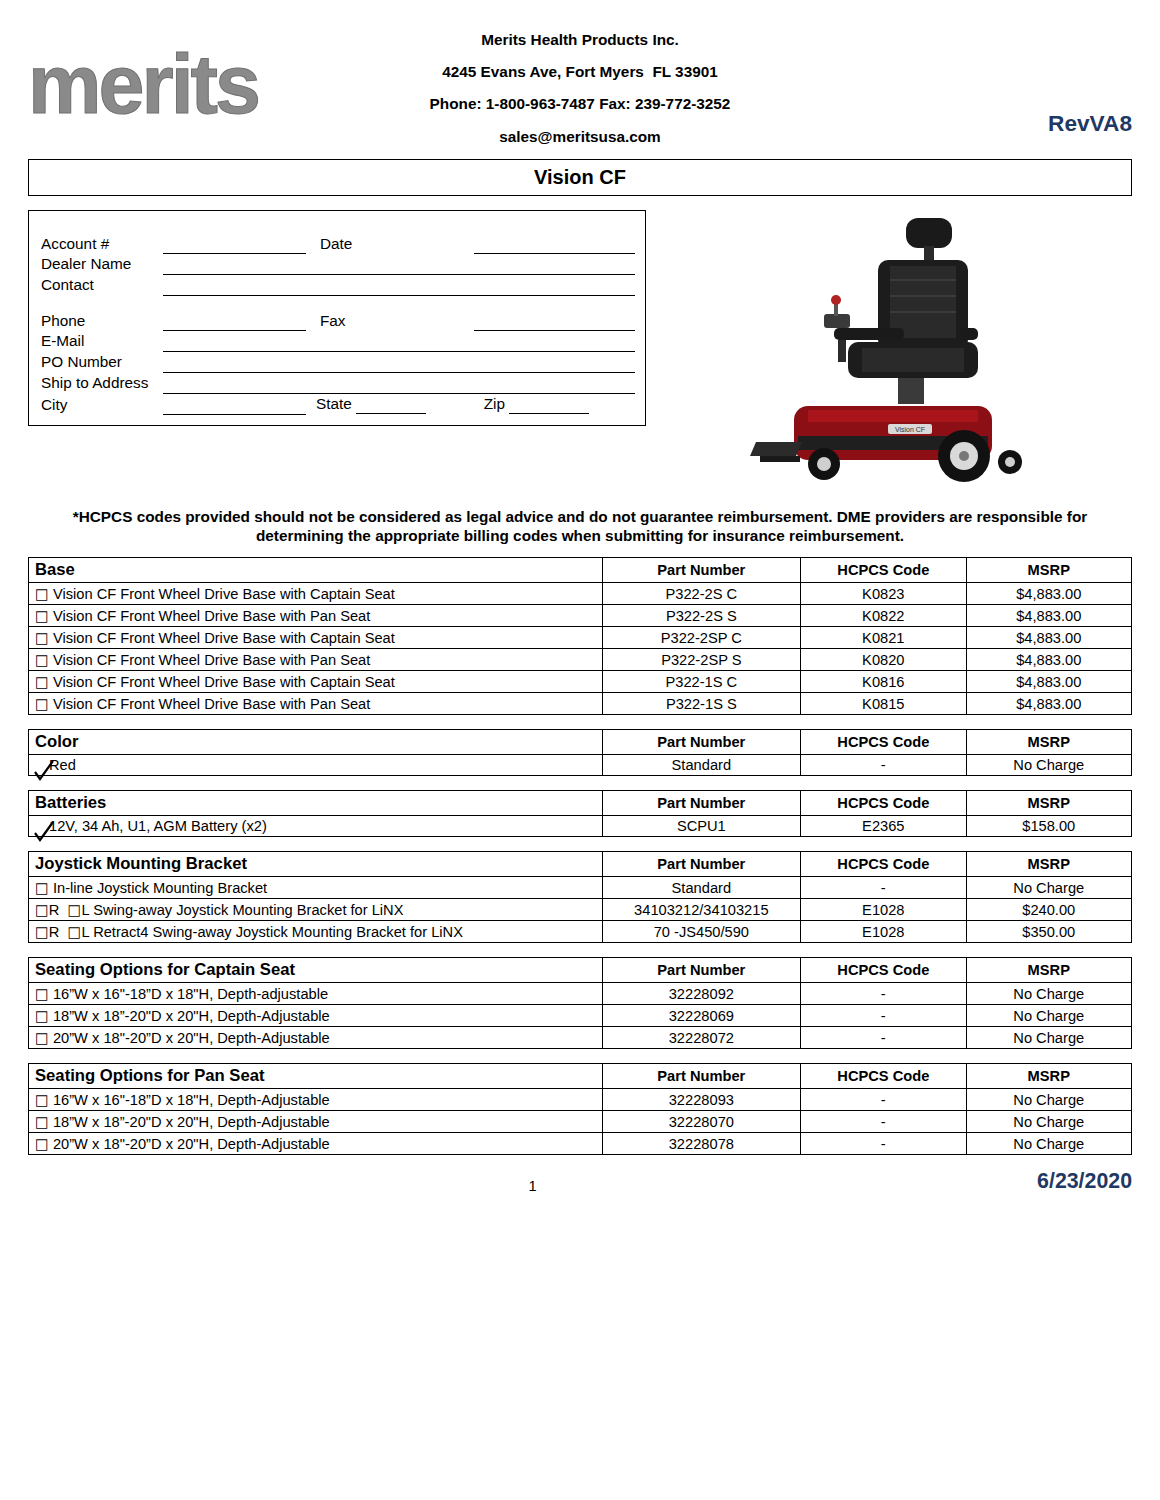merits
Merits Health Products Inc.
4245 Evans Ave, Fort Myers FL 33901
Phone: 1-800-963-7487 Fax: 239-772-3252
sales@meritsusa.com
RevVA8
Vision CF
| Account # | | Date | |
| Dealer Name | |
| Contact | |
| Phone | | Fax | |
| E-Mail | |
| PO Number | |
| Ship to Address | |
| City | | State | Zip |
Vision CF
*HCPCS codes provided should not be considered as legal advice and do not guarantee reimbursement. DME providers are responsible for determining the appropriate billing codes when submitting for insurance reimbursement.
| Base | Part Number | HCPCS Code | MSRP |
| --- | --- | --- | --- |
| □ Vision CF Front Wheel Drive Base with Captain Seat | P322-2S C | K0823 | $4,883.00 |
| □ Vision CF Front Wheel Drive Base with Pan Seat | P322-2S S | K0822 | $4,883.00 |
| □ Vision CF Front Wheel Drive Base with Captain Seat | P322-2SP C | K0821 | $4,883.00 |
| □ Vision CF Front Wheel Drive Base with Pan Seat | P322-2SP S | K0820 | $4,883.00 |
| □ Vision CF Front Wheel Drive Base with Captain Seat | P322-1S C | K0816 | $4,883.00 |
| □ Vision CF Front Wheel Drive Base with Pan Seat | P322-1S S | K0815 | $4,883.00 |
| Color | Part Number | HCPCS Code | MSRP |
| --- | --- | --- | --- |
| Red | Standard | - | No Charge |
| Batteries | Part Number | HCPCS Code | MSRP |
| --- | --- | --- | --- |
| 12V, 34 Ah, U1, AGM Battery (x2) | SCPU1 | E2365 | $158.00 |
| Joystick Mounting Bracket | Part Number | HCPCS Code | MSRP |
| --- | --- | --- | --- |
| □ In-line Joystick Mounting Bracket | Standard | - | No Charge |
| □ R □ L Swing-away Joystick Mounting Bracket for LiNX | 34103212/34103215 | E1028 | $240.00 |
| □ R □ L Retract4 Swing-away Joystick Mounting Bracket for LiNX | 70 -JS450/590 | E1028 | $350.00 |
| Seating Options for Captain Seat | Part Number | HCPCS Code | MSRP |
| --- | --- | --- | --- |
| □ 16”W x 16"-18”D x 18"H, Depth-adjustable | 32228092 | - | No Charge |
| □ 18”W x 18”-20"D x 20"H, Depth-Adjustable | 32228069 | - | No Charge |
| □ 20”W x 18"-20”D x 20"H, Depth-Adjustable | 32228072 | - | No Charge |
| Seating Options for Pan Seat | Part Number | HCPCS Code | MSRP |
| --- | --- | --- | --- |
| □ 16”W x 16"-18”D x 18"H, Depth-Adjustable | 32228093 | - | No Charge |
| □ 18”W x 18”-20"D x 20"H, Depth-Adjustable | 32228070 | - | No Charge |
| □ 20”W x 18"-20”D x 20"H, Depth-Adjustable | 32228078 | - | No Charge |
1
6/23/2020